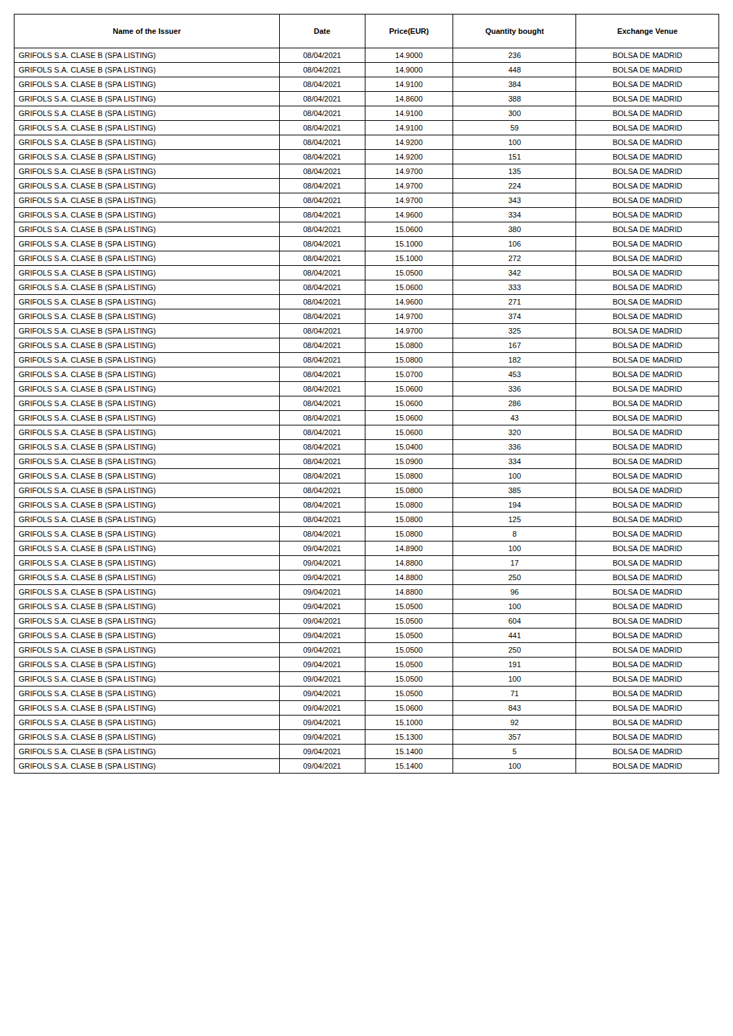| Name of the Issuer | Date | Price(EUR) | Quantity bought | Exchange Venue |
| --- | --- | --- | --- | --- |
| GRIFOLS S.A. CLASE B (SPA LISTING) | 08/04/2021 | 14.9000 | 236 | BOLSA DE MADRID |
| GRIFOLS S.A. CLASE B (SPA LISTING) | 08/04/2021 | 14.9000 | 448 | BOLSA DE MADRID |
| GRIFOLS S.A. CLASE B (SPA LISTING) | 08/04/2021 | 14.9100 | 384 | BOLSA DE MADRID |
| GRIFOLS S.A. CLASE B (SPA LISTING) | 08/04/2021 | 14.8600 | 388 | BOLSA DE MADRID |
| GRIFOLS S.A. CLASE B (SPA LISTING) | 08/04/2021 | 14.9100 | 300 | BOLSA DE MADRID |
| GRIFOLS S.A. CLASE B (SPA LISTING) | 08/04/2021 | 14.9100 | 59 | BOLSA DE MADRID |
| GRIFOLS S.A. CLASE B (SPA LISTING) | 08/04/2021 | 14.9200 | 100 | BOLSA DE MADRID |
| GRIFOLS S.A. CLASE B (SPA LISTING) | 08/04/2021 | 14.9200 | 151 | BOLSA DE MADRID |
| GRIFOLS S.A. CLASE B (SPA LISTING) | 08/04/2021 | 14.9700 | 135 | BOLSA DE MADRID |
| GRIFOLS S.A. CLASE B (SPA LISTING) | 08/04/2021 | 14.9700 | 224 | BOLSA DE MADRID |
| GRIFOLS S.A. CLASE B (SPA LISTING) | 08/04/2021 | 14.9700 | 343 | BOLSA DE MADRID |
| GRIFOLS S.A. CLASE B (SPA LISTING) | 08/04/2021 | 14.9600 | 334 | BOLSA DE MADRID |
| GRIFOLS S.A. CLASE B (SPA LISTING) | 08/04/2021 | 15.0600 | 380 | BOLSA DE MADRID |
| GRIFOLS S.A. CLASE B (SPA LISTING) | 08/04/2021 | 15.1000 | 106 | BOLSA DE MADRID |
| GRIFOLS S.A. CLASE B (SPA LISTING) | 08/04/2021 | 15.1000 | 272 | BOLSA DE MADRID |
| GRIFOLS S.A. CLASE B (SPA LISTING) | 08/04/2021 | 15.0500 | 342 | BOLSA DE MADRID |
| GRIFOLS S.A. CLASE B (SPA LISTING) | 08/04/2021 | 15.0600 | 333 | BOLSA DE MADRID |
| GRIFOLS S.A. CLASE B (SPA LISTING) | 08/04/2021 | 14.9600 | 271 | BOLSA DE MADRID |
| GRIFOLS S.A. CLASE B (SPA LISTING) | 08/04/2021 | 14.9700 | 374 | BOLSA DE MADRID |
| GRIFOLS S.A. CLASE B (SPA LISTING) | 08/04/2021 | 14.9700 | 325 | BOLSA DE MADRID |
| GRIFOLS S.A. CLASE B (SPA LISTING) | 08/04/2021 | 15.0800 | 167 | BOLSA DE MADRID |
| GRIFOLS S.A. CLASE B (SPA LISTING) | 08/04/2021 | 15.0800 | 182 | BOLSA DE MADRID |
| GRIFOLS S.A. CLASE B (SPA LISTING) | 08/04/2021 | 15.0700 | 453 | BOLSA DE MADRID |
| GRIFOLS S.A. CLASE B (SPA LISTING) | 08/04/2021 | 15.0600 | 336 | BOLSA DE MADRID |
| GRIFOLS S.A. CLASE B (SPA LISTING) | 08/04/2021 | 15.0600 | 286 | BOLSA DE MADRID |
| GRIFOLS S.A. CLASE B (SPA LISTING) | 08/04/2021 | 15.0600 | 43 | BOLSA DE MADRID |
| GRIFOLS S.A. CLASE B (SPA LISTING) | 08/04/2021 | 15.0600 | 320 | BOLSA DE MADRID |
| GRIFOLS S.A. CLASE B (SPA LISTING) | 08/04/2021 | 15.0400 | 336 | BOLSA DE MADRID |
| GRIFOLS S.A. CLASE B (SPA LISTING) | 08/04/2021 | 15.0900 | 334 | BOLSA DE MADRID |
| GRIFOLS S.A. CLASE B (SPA LISTING) | 08/04/2021 | 15.0800 | 100 | BOLSA DE MADRID |
| GRIFOLS S.A. CLASE B (SPA LISTING) | 08/04/2021 | 15.0800 | 385 | BOLSA DE MADRID |
| GRIFOLS S.A. CLASE B (SPA LISTING) | 08/04/2021 | 15.0800 | 194 | BOLSA DE MADRID |
| GRIFOLS S.A. CLASE B (SPA LISTING) | 08/04/2021 | 15.0800 | 125 | BOLSA DE MADRID |
| GRIFOLS S.A. CLASE B (SPA LISTING) | 08/04/2021 | 15.0800 | 8 | BOLSA DE MADRID |
| GRIFOLS S.A. CLASE B (SPA LISTING) | 09/04/2021 | 14.8900 | 100 | BOLSA DE MADRID |
| GRIFOLS S.A. CLASE B (SPA LISTING) | 09/04/2021 | 14.8800 | 17 | BOLSA DE MADRID |
| GRIFOLS S.A. CLASE B (SPA LISTING) | 09/04/2021 | 14.8800 | 250 | BOLSA DE MADRID |
| GRIFOLS S.A. CLASE B (SPA LISTING) | 09/04/2021 | 14.8800 | 96 | BOLSA DE MADRID |
| GRIFOLS S.A. CLASE B (SPA LISTING) | 09/04/2021 | 15.0500 | 100 | BOLSA DE MADRID |
| GRIFOLS S.A. CLASE B (SPA LISTING) | 09/04/2021 | 15.0500 | 604 | BOLSA DE MADRID |
| GRIFOLS S.A. CLASE B (SPA LISTING) | 09/04/2021 | 15.0500 | 441 | BOLSA DE MADRID |
| GRIFOLS S.A. CLASE B (SPA LISTING) | 09/04/2021 | 15.0500 | 250 | BOLSA DE MADRID |
| GRIFOLS S.A. CLASE B (SPA LISTING) | 09/04/2021 | 15.0500 | 191 | BOLSA DE MADRID |
| GRIFOLS S.A. CLASE B (SPA LISTING) | 09/04/2021 | 15.0500 | 100 | BOLSA DE MADRID |
| GRIFOLS S.A. CLASE B (SPA LISTING) | 09/04/2021 | 15.0500 | 71 | BOLSA DE MADRID |
| GRIFOLS S.A. CLASE B (SPA LISTING) | 09/04/2021 | 15.0600 | 843 | BOLSA DE MADRID |
| GRIFOLS S.A. CLASE B (SPA LISTING) | 09/04/2021 | 15.1000 | 92 | BOLSA DE MADRID |
| GRIFOLS S.A. CLASE B (SPA LISTING) | 09/04/2021 | 15.1300 | 357 | BOLSA DE MADRID |
| GRIFOLS S.A. CLASE B (SPA LISTING) | 09/04/2021 | 15.1400 | 5 | BOLSA DE MADRID |
| GRIFOLS S.A. CLASE B (SPA LISTING) | 09/04/2021 | 15.1400 | 100 | BOLSA DE MADRID |